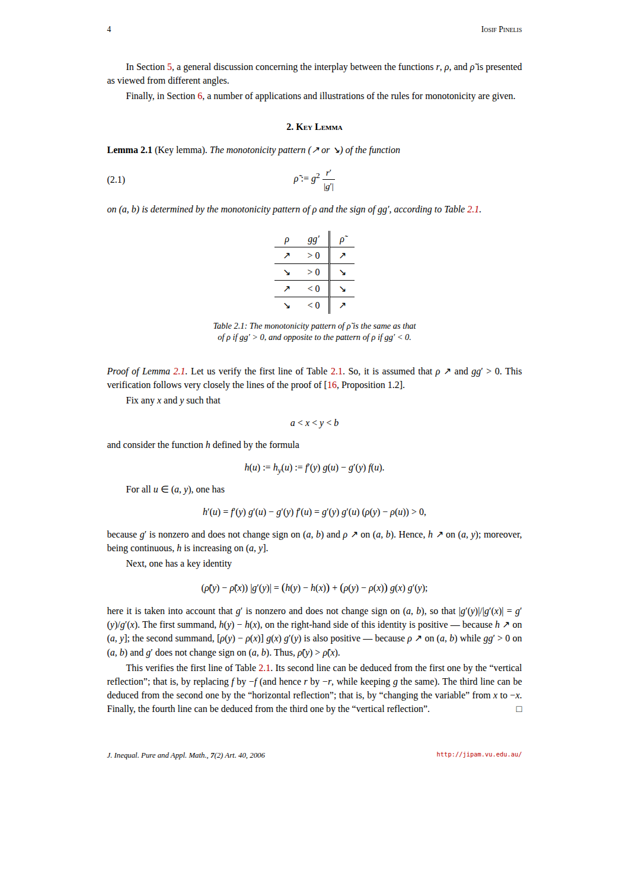4 Iosif Pinelis
In Section 5, a general discussion concerning the interplay between the functions r, ρ, and ρ̃ is presented as viewed from different angles.
Finally, in Section 6, a number of applications and illustrations of the rules for monotonicity are given.
2. Key Lemma
Lemma 2.1 (Key lemma). The monotonicity pattern ( or ) of the function
(2.1) ρ̃ := g2 r′|g′|
on (a, b) is determined by the monotonicity pattern of ρ and the sign of gg′, according to Table 2.1.
| ρ | gg ′ | ρ̃ |
| --- | --- | --- |
| | > 0 | |
| | > 0 | |
| | < 0 | |
| | < 0 | |
Table 2.1: The monotonicity pattern of ρ̃ is the same as that
of ρ if gg′ > 0, and opposite to the pattern of ρ if gg′ < 0.
Proof of Lemma 2.1. Let us verify the first line of Table 2.1. So, it is assumed that ρ and gg′ > 0. This verification follows very closely the lines of the proof of [16, Proposition 1.2].
Fix any x and y such that
a < x < y < b
and consider the function h defined by the formula
h(u) := hy(u) := f′(y) g(u) − g′(y) f(u).
For all u ∈ (a, y), one has
h′(u) = f′(y) g′(u) − g′(y) f′(u) = g′(y) g′(u) (ρ(y) − ρ(u)) > 0,
because g′ is nonzero and does not change sign on (a, b) and ρ on (a, b). Hence, h on (a, y); moreover, being continuous, h is increasing on (a, y].
Next, one has a key identity
(ρ̃(y) − ρ̃(x)) |g′(y)| = (h(y) − h(x)) + (ρ(y) − ρ(x)) g(x) g′(y);
here it is taken into account that g′ is nonzero and does not change sign on (a, b), so that |g′(y)|/|g′(x)| = g′(y)/g′(x). The first summand, h(y) − h(x), on the right-hand side of this identity is positive — because h on (a, y]; the second summand, [ρ(y) − ρ(x)] g(x) g′(y) is also positive — because ρ on (a, b) while gg′ > 0 on (a, b) and g′ does not change sign on (a, b). Thus, ρ̃(y) > ρ̃(x).
This verifies the first line of Table 2.1. Its second line can be deduced from the first one by the “vertical reflection”; that is, by replacing f by −f (and hence r by −r, while keeping g the same). The third line can be deduced from the second one by the “horizontal reflection”; that is, by “changing the variable” from x to −x. Finally, the fourth line can be deduced from the third one by the “vertical reflection”. □
J. Inequal. Pure and Appl. Math., 7(2) Art. 40, 2006 http://jipam.vu.edu.au/